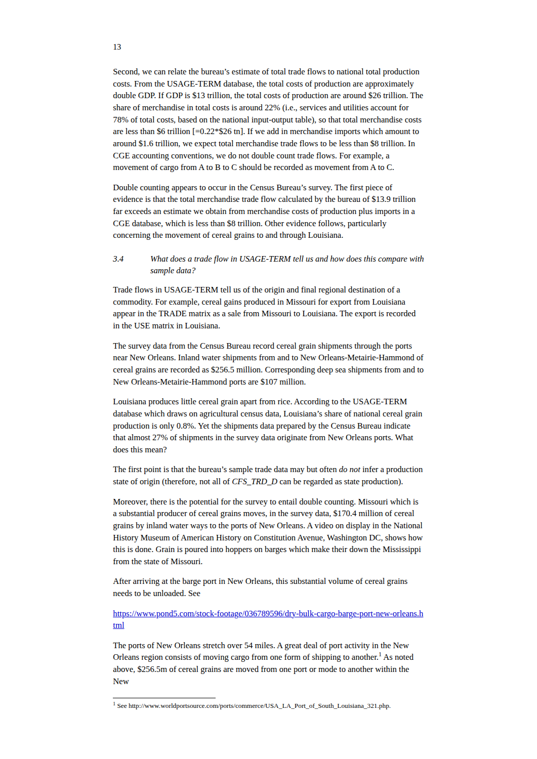13
Second, we can relate the bureau’s estimate of total trade flows to national total production costs. From the USAGE-TERM database, the total costs of production are approximately double GDP. If GDP is $13 trillion, the total costs of production are around $26 trillion. The share of merchandise in total costs is around 22% (i.e., services and utilities account for 78% of total costs, based on the national input-output table), so that total merchandise costs are less than $6 trillion [=0.22*$26 tn]. If we add in merchandise imports which amount to around $1.6 trillion, we expect total merchandise trade flows to be less than $8 trillion. In CGE accounting conventions, we do not double count trade flows. For example, a movement of cargo from A to B to C should be recorded as movement from A to C.
Double counting appears to occur in the Census Bureau’s survey. The first piece of evidence is that the total merchandise trade flow calculated by the bureau of $13.9 trillion far exceeds an estimate we obtain from merchandise costs of production plus imports in a CGE database, which is less than $8 trillion. Other evidence follows, particularly concerning the movement of cereal grains to and through Louisiana.
3.4 What does a trade flow in USAGE-TERM tell us and how does this compare with sample data?
Trade flows in USAGE-TERM tell us of the origin and final regional destination of a commodity. For example, cereal gains produced in Missouri for export from Louisiana appear in the TRADE matrix as a sale from Missouri to Louisiana. The export is recorded in the USE matrix in Louisiana.
The survey data from the Census Bureau record cereal grain shipments through the ports near New Orleans. Inland water shipments from and to New Orleans-Metairie-Hammond of cereal grains are recorded as $256.5 million. Corresponding deep sea shipments from and to New Orleans-Metairie-Hammond ports are $107 million.
Louisiana produces little cereal grain apart from rice. According to the USAGE-TERM database which draws on agricultural census data, Louisiana’s share of national cereal grain production is only 0.8%. Yet the shipments data prepared by the Census Bureau indicate that almost 27% of shipments in the survey data originate from New Orleans ports. What does this mean?
The first point is that the bureau’s sample trade data may but often do not infer a production state of origin (therefore, not all of CFS_TRD_D can be regarded as state production).
Moreover, there is the potential for the survey to entail double counting. Missouri which is a substantial producer of cereal grains moves, in the survey data, $170.4 million of cereal grains by inland water ways to the ports of New Orleans. A video on display in the National History Museum of American History on Constitution Avenue, Washington DC, shows how this is done. Grain is poured into hoppers on barges which make their down the Mississippi from the state of Missouri.
After arriving at the barge port in New Orleans, this substantial volume of cereal grains needs to be unloaded. See
https://www.pond5.com/stock-footage/036789596/dry-bulk-cargo-barge-port-new-orleans.html
The ports of New Orleans stretch over 54 miles. A great deal of port activity in the New Orleans region consists of moving cargo from one form of shipping to another.1 As noted above, $256.5m of cereal grains are moved from one port or mode to another within the New
1 See http://www.worldportsource.com/ports/commerce/USA_LA_Port_of_South_Louisiana_321.php.